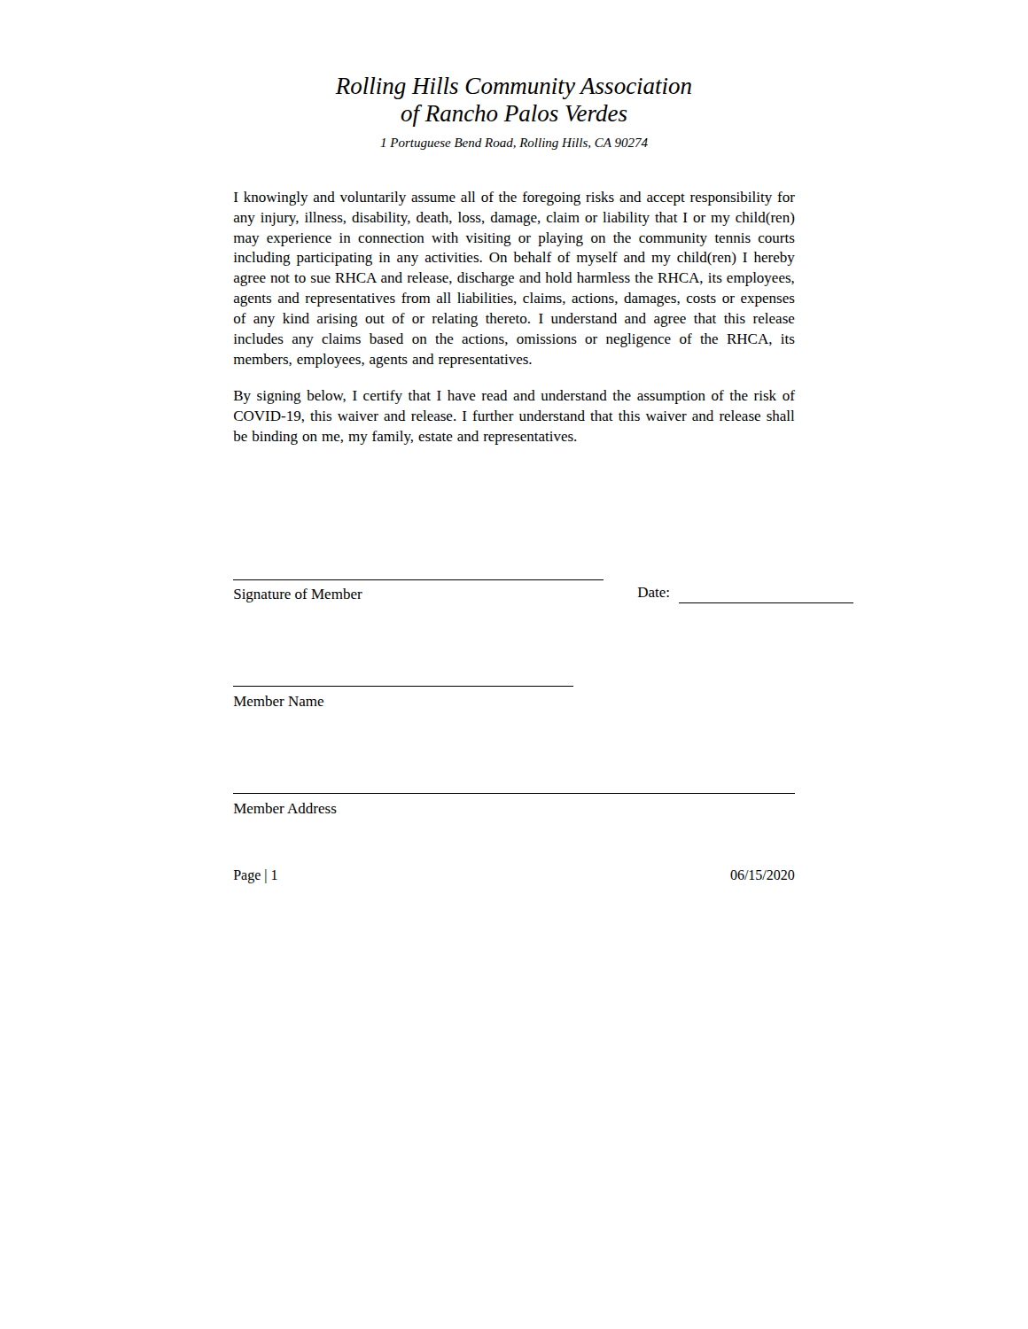Rolling Hills Community Association
of Rancho Palos Verdes
1 Portuguese Bend Road, Rolling Hills, CA 90274
I knowingly and voluntarily assume all of the foregoing risks and accept responsibility for any injury, illness, disability, death, loss, damage, claim or liability that I or my child(ren) may experience in connection with visiting or playing on the community tennis courts including participating in any activities. On behalf of myself and my child(ren) I hereby agree not to sue RHCA and release, discharge and hold harmless the RHCA, its employees, agents and representatives from all liabilities, claims, actions, damages, costs or expenses of any kind arising out of or relating thereto. I understand and agree that this release includes any claims based on the actions, omissions or negligence of the RHCA, its members, employees, agents and representatives.
By signing below, I certify that I have read and understand the assumption of the risk of COVID-19, this waiver and release. I further understand that this waiver and release shall be binding on me, my family, estate and representatives.
Signature of Member
Date:
Member Name
Member Address
Page | 1
06/15/2020